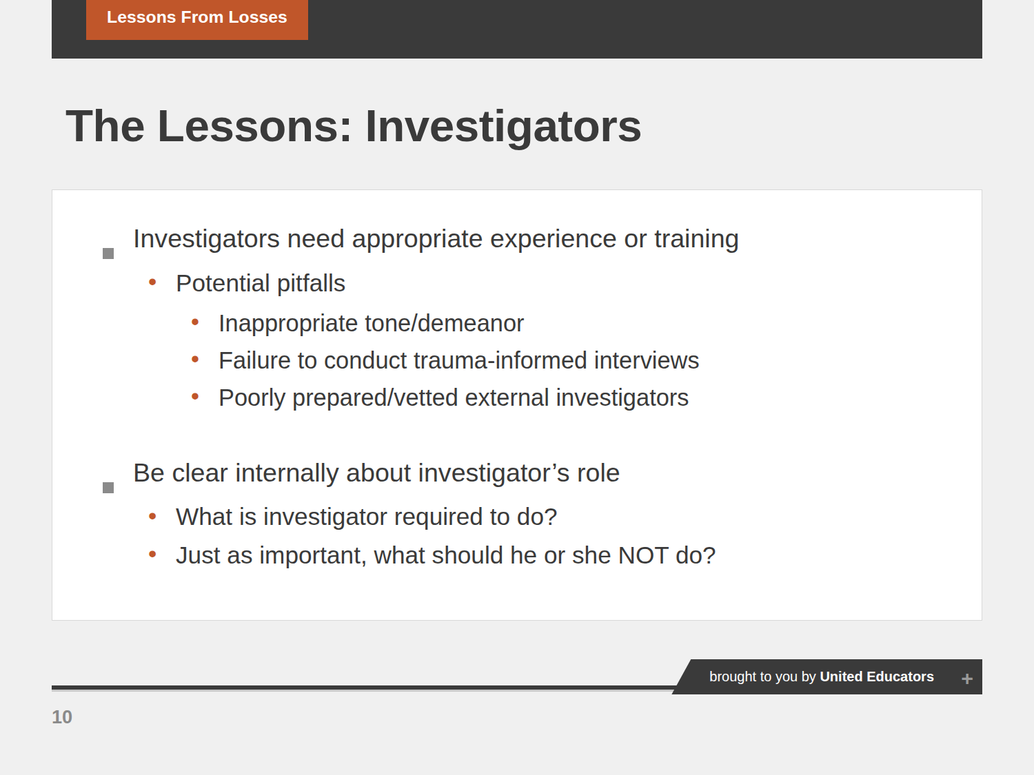Lessons From Losses
The Lessons: Investigators
Investigators need appropriate experience or training
Potential pitfalls
Inappropriate tone/demeanor
Failure to conduct trauma-informed interviews
Poorly prepared/vetted external investigators
Be clear internally about investigator’s role
What is investigator required to do?
Just as important, what should he or she NOT do?
10
brought to you by United Educators
+